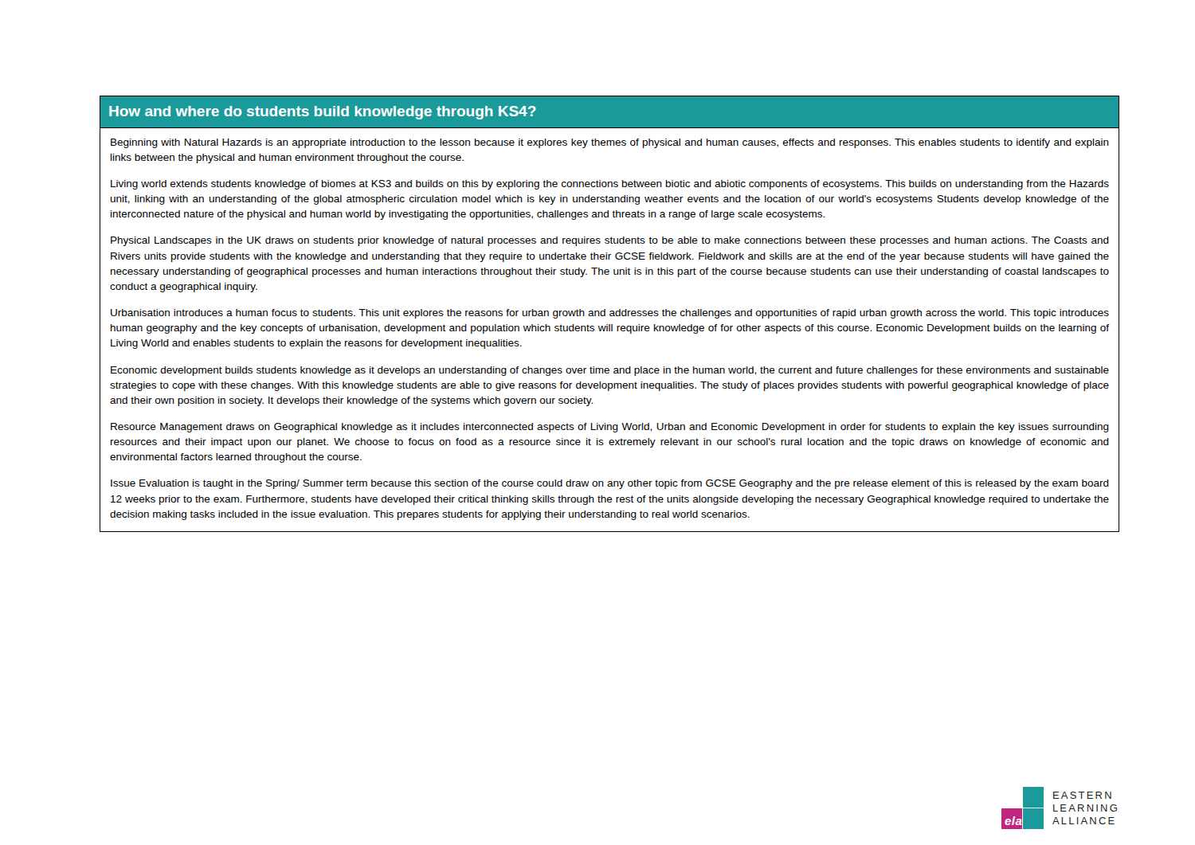How and where do students build knowledge through KS4?
Beginning with Natural Hazards is an appropriate introduction to the lesson because it explores key themes of physical and human causes, effects and responses. This enables students to identify and explain links between the physical and human environment throughout the course.
Living world extends students knowledge of biomes at KS3 and builds on this by exploring the connections between biotic and abiotic components of ecosystems. This builds on understanding from the Hazards unit, linking with an understanding of the global atmospheric circulation model which is key in understanding weather events and the location of our world's ecosystems Students develop knowledge of the interconnected nature of the physical and human world by investigating the opportunities, challenges and threats in a range of large scale ecosystems.
Physical Landscapes in the UK draws on students prior knowledge of natural processes and requires students to be able to make connections between these processes and human actions. The Coasts and Rivers units provide students with the knowledge and understanding that they require to undertake their GCSE fieldwork. Fieldwork and skills are at the end of the year because students will have gained the necessary understanding of geographical processes and human interactions throughout their study. The unit is in this part of the course because students can use their understanding of coastal landscapes to conduct a geographical inquiry.
Urbanisation introduces a human focus to students. This unit explores the reasons for urban growth and addresses the challenges and opportunities of rapid urban growth across the world. This topic introduces human geography and the key concepts of urbanisation, development and population which students will require knowledge of for other aspects of this course. Economic Development builds on the learning of Living World and enables students to explain the reasons for development inequalities.
Economic development builds students knowledge as it develops an understanding of changes over time and place in the human world, the current and future challenges for these environments and sustainable strategies to cope with these changes. With this knowledge students are able to give reasons for development inequalities. The study of places provides students with powerful geographical knowledge of place and their own position in society. It develops their knowledge of the systems which govern our society.
Resource Management draws on Geographical knowledge as it includes interconnected aspects of Living World, Urban and Economic Development in order for students to explain the key issues surrounding resources and their impact upon our planet. We choose to focus on food as a resource since it is extremely relevant in our school's rural location and the topic draws on knowledge of economic and environmental factors learned throughout the course.
Issue Evaluation is taught in the Spring/ Summer term because this section of the course could draw on any other topic from GCSE Geography and the pre release element of this is released by the exam board 12 weeks prior to the exam. Furthermore, students have developed their critical thinking skills through the rest of the units alongside developing the necessary Geographical knowledge required to undertake the decision making tasks included in the issue evaluation. This prepares students for applying their understanding to real world scenarios.
ela
EASTERN
LEARNING
ALLIANCE